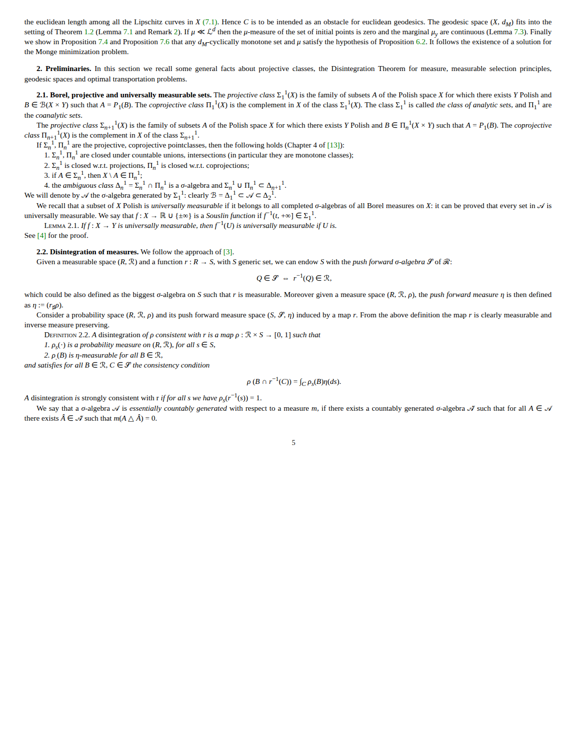the euclidean length among all the Lipschitz curves in X (7.1). Hence C is to be intended as an obstacle for euclidean geodesics. The geodesic space (X, dM) fits into the setting of Theorem 1.2 (Lemma 7.1 and Remark 2). If μ ≪ ℒd then the μ-measure of the set of initial points is zero and the marginal μy are continuous (Lemma 7.3). Finally we show in Proposition 7.4 and Proposition 7.6 that any dM-cyclically monotone set and μ satisfy the hypothesis of Proposition 6.2. It follows the existence of a solution for the Monge minimization problem.
2. Preliminaries. In this section we recall some general facts about projective classes, the Disintegration Theorem for measure, measurable selection principles, geodesic spaces and optimal transportation problems.
2.1. Borel, projective and universally measurable sets. The projective class Σ11(X) is the family of subsets A of the Polish space X for which there exists Y Polish and B ∈ ℬ(X × Y) such that A = P1(B). The coprojective class Π11(X) is the complement in X of the class Σ11(X). The class Σ11 is called the class of analytic sets, and Π11 are the coanalytic sets.
The projective class Σn+11(X) is the family of subsets A of the Polish space X for which there exists Y Polish and B ∈ Πn1(X × Y) such that A = P1(B). The coprojective class Πn+11(X) is the complement in X of the class Σn+11.
If Σn1, Πn1 are the projective, coprojective pointclasses, then the following holds (Chapter 4 of [13]):
1. Σn1, Πn1 are closed under countable unions, intersections (in particular they are monotone classes);
2. Σn1 is closed w.r.t. projections, Πn1 is closed w.r.t. coprojections;
3. if A ∈ Σn1, then X \ A ∈ Πn1;
4. the ambiguous class Δn1 = Σn1 ∩ Πn1 is a σ-algebra and Σn1 ∪ Πn1 ⊂ Δn+11.
We will denote by 𝒜 the σ-algebra generated by Σ11: clearly ℬ = Δ11 ⊂ 𝒜 ⊂ Δ21.
We recall that a subset of X Polish is universally measurable if it belongs to all completed σ-algebras of all Borel measures on X: it can be proved that every set in 𝒜 is universally measurable. We say that f : X → ℝ ∪ {±∞} is a Souslin function if f−1(t, +∞] ∈ Σ11.
Lemma 2.1. If f : X → Y is universally measurable, then f−1(U) is universally measurable if U is.
See [4] for the proof.
2.2. Disintegration of measures. We follow the approach of [3].
Given a measurable space (R, ℛ) and a function r : R → S, with S generic set, we can endow S with the push forward σ-algebra 𝒮 of ℛ:
Q ∈ 𝒮 ⇔ r−1(Q) ∈ ℛ,
which could be also defined as the biggest σ-algebra on S such that r is measurable. Moreover given a measure space (R, ℛ, ρ), the push forward measure η is then defined as η := (r♯ρ).
Consider a probability space (R, ℛ, ρ) and its push forward measure space (S, 𝒮, η) induced by a map r. From the above definition the map r is clearly measurable and inverse measure preserving.
Definition 2.2. A disintegration of ρ consistent with r is a map ρ : ℛ × S → [0, 1] such that
1. ρs(·) is a probability measure on (R, ℛ), for all s ∈ S,
2. ρ.(B) is η-measurable for all B ∈ ℛ,
and satisfies for all B ∈ ℛ, C ∈ 𝒮 the consistency condition
ρ (B ∩ r−1(C)) = ∫C ρs(B)η(ds).
A disintegration is strongly consistent with r if for all s we have ρs(r−1(s)) = 1.
We say that a σ-algebra 𝒜 is essentially countably generated with respect to a measure m, if there exists a countably generated σ-algebra 𝒜̂ such that for all A ∈ 𝒜 there exists Â ∈ 𝒜̂ such that m(A △ Â) = 0.
5